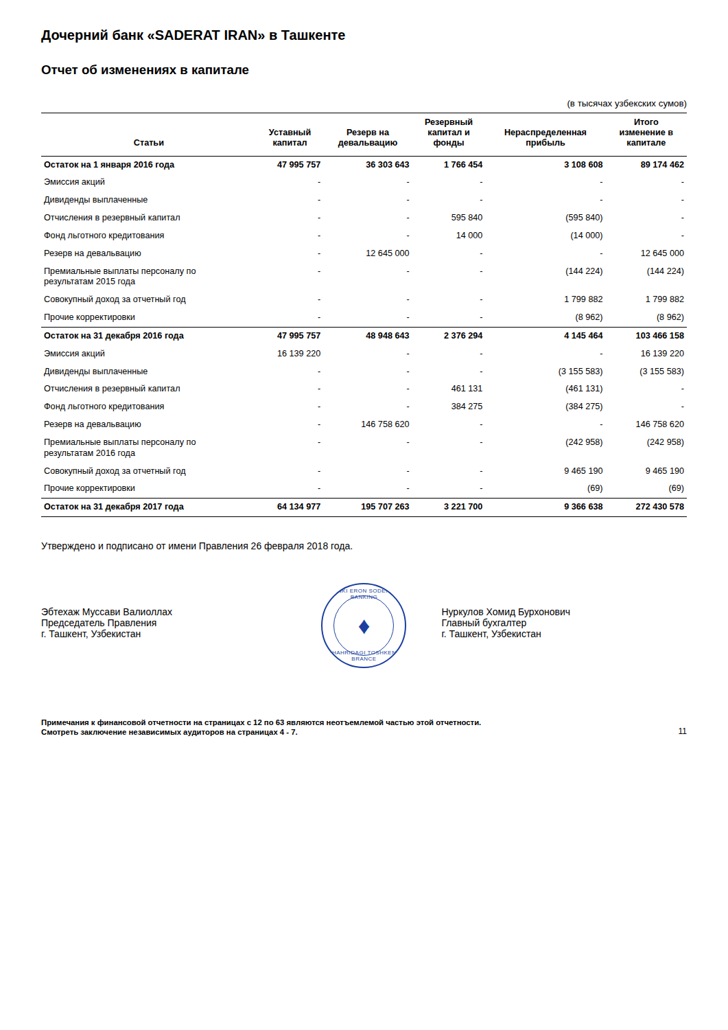Дочерний банк «SADERAT IRAN» в Ташкенте
Отчет об изменениях в капитале
(в тысячах узбекских сумов)
| Статьи | Уставный капитал | Резерв на девальвацию | Резервный капитал и фонды | Нераспределенная прибыль | Итого изменение в капитале |
| --- | --- | --- | --- | --- | --- |
| Остаток на 1 января 2016 года | 47 995 757 | 36 303 643 | 1 766 454 | 3 108 608 | 89 174 462 |
| Эмиссия акций | - | - | - | - | - |
| Дивиденды выплаченные | - | - | - | - | - |
| Отчисления в резервный капитал | - | - | 595 840 | (595 840) | - |
| Фонд льготного кредитования | - | - | 14 000 | (14 000) | - |
| Резерв на девальвацию | - | 12 645 000 | - | - | 12 645 000 |
| Премиальные выплаты персоналу по результатам 2015 года | - | - | - | (144 224) | (144 224) |
| Совокупный доход за отчетный год | - | - | - | 1 799 882 | 1 799 882 |
| Прочие корректировки | - | - | - | (8 962) | (8 962) |
| Остаток на 31 декабря 2016 года | 47 995 757 | 48 948 643 | 2 376 294 | 4 145 464 | 103 466 158 |
| Эмиссия акций | 16 139 220 | - | - | - | 16 139 220 |
| Дивиденды выплаченные | - | - | - | (3 155 583) | (3 155 583) |
| Отчисления в резервный капитал | - | - | 461 131 | (461 131) | - |
| Фонд льготного кредитования | - | - | 384 275 | (384 275) | - |
| Резерв на девальвацию | - | 146 758 620 | - | - | 146 758 620 |
| Премиальные выплаты персоналу по результатам 2016 года | - | - | - | (242 958) | (242 958) |
| Совокупный доход за отчетный год | - | - | - | 9 465 190 | 9 465 190 |
| Прочие корректировки | - | - | - | (69) | (69) |
| Остаток на 31 декабря 2017 года | 64 134 977 | 195 707 263 | 3 221 700 | 9 366 638 | 272 430 578 |
Утверждено и подписано от имени Правления 26 февраля 2018 года.
| Эбтехаж Муссави Валиоллах Председатель Правления г. Ташкент, Узбекистан | BANKI ERON SODEROT BANKING ♦ SHAHRIDAGI TOSHKENT BRANCE | Нуркулов Хомид Бурхонович Главный бухгалтер г. Ташкент, Узбекистан |
Примечания к финансовой отчетности на страницах с 12 по 63 являются неотъемлемой частью этой отчетности.
Смотреть заключение независимых аудиторов на страницах 4 - 7.
11